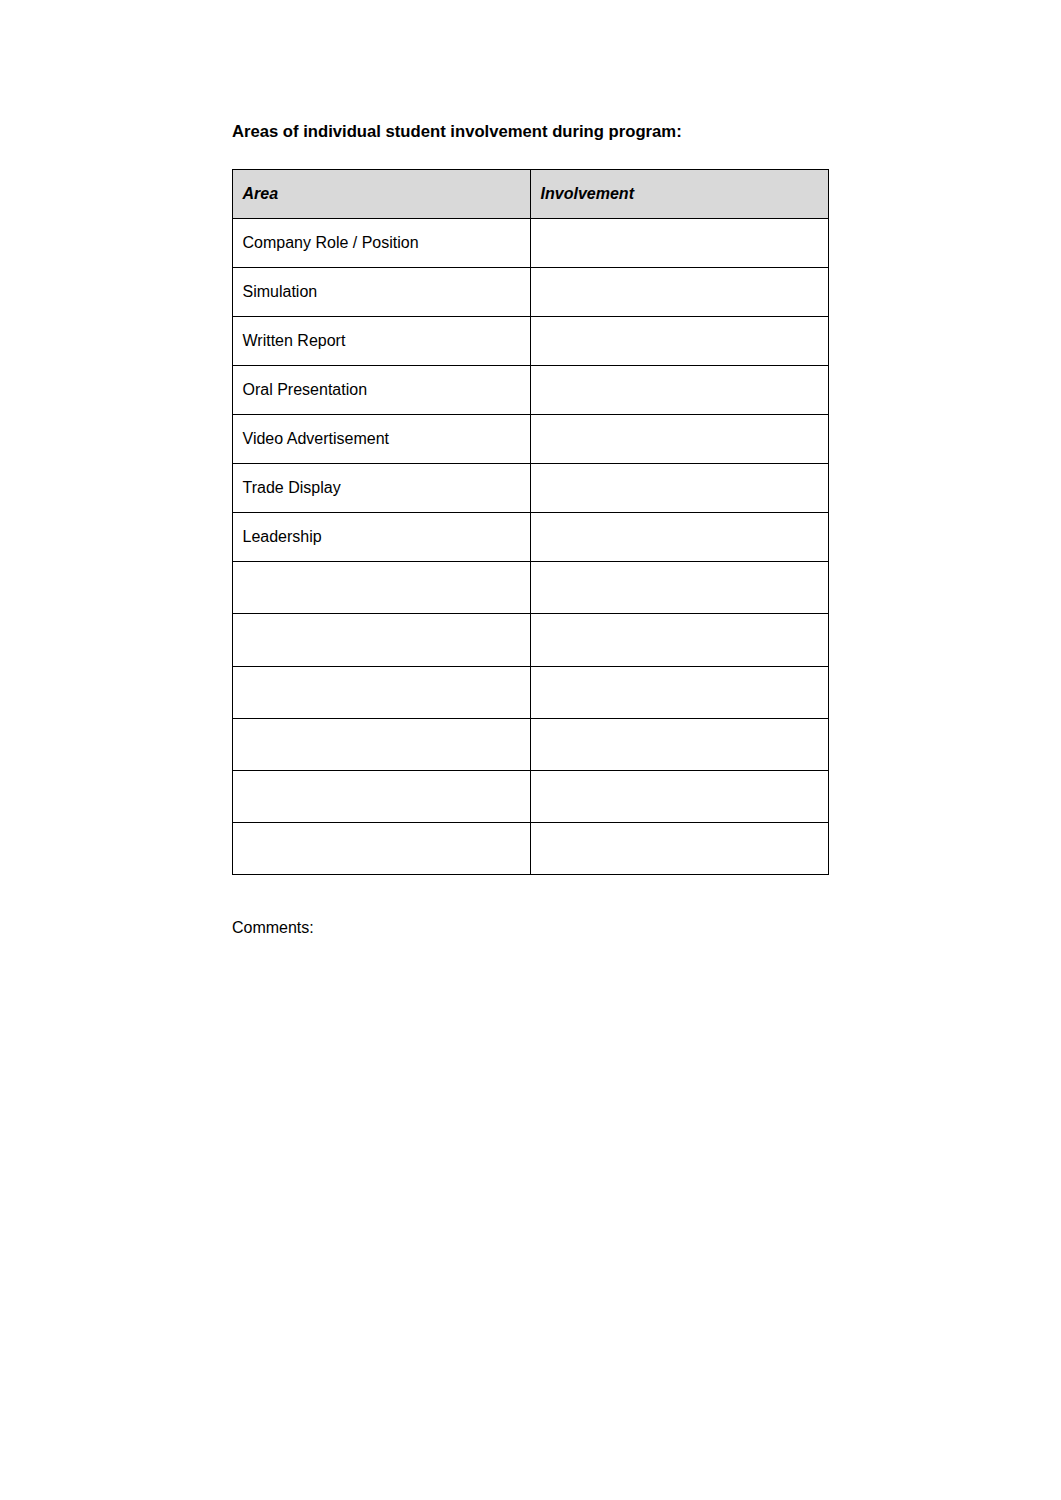Areas of individual student involvement during program:
| Area | Involvement |
| --- | --- |
| Company Role / Position | |
| Simulation | |
| Written Report | |
| Oral Presentation | |
| Video Advertisement | |
| Trade Display | |
| Leadership | |
Comments: